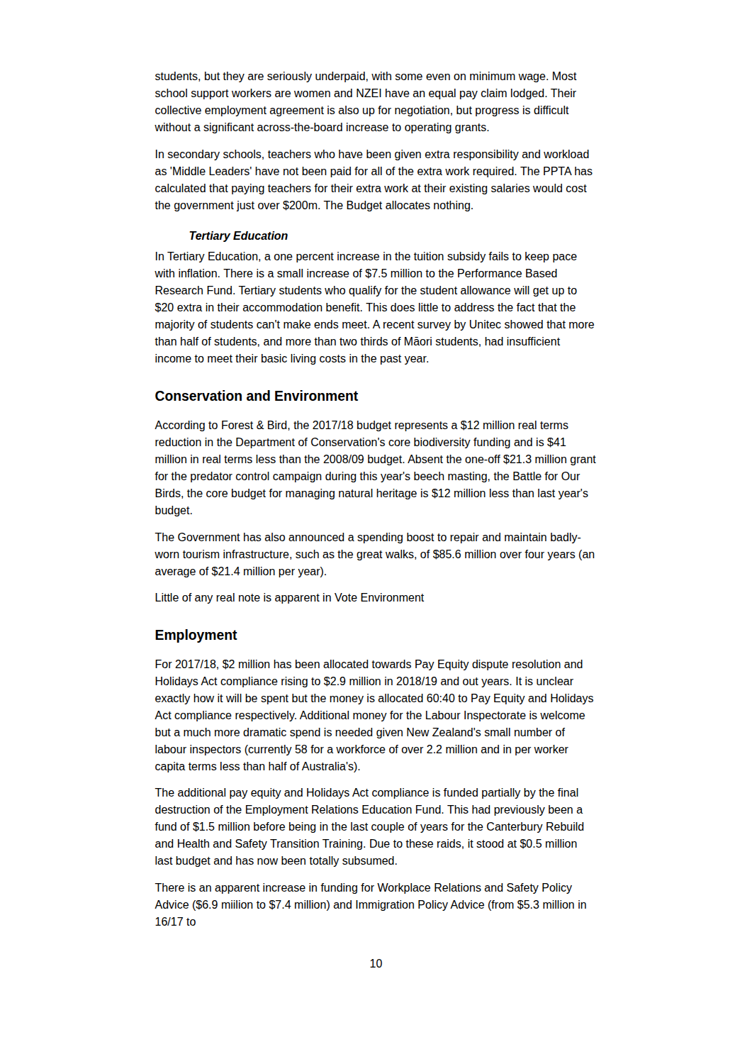students, but they are seriously underpaid, with some even on minimum wage. Most school support workers are women and NZEI have an equal pay claim lodged. Their collective employment agreement is also up for negotiation, but progress is difficult without a significant across-the-board increase to operating grants.
In secondary schools, teachers who have been given extra responsibility and workload as 'Middle Leaders' have not been paid for all of the extra work required. The PPTA has calculated that paying teachers for their extra work at their existing salaries would cost the government just over $200m. The Budget allocates nothing.
Tertiary Education
In Tertiary Education, a one percent increase in the tuition subsidy fails to keep pace with inflation. There is a small increase of $7.5 million to the Performance Based Research Fund. Tertiary students who qualify for the student allowance will get up to $20 extra in their accommodation benefit. This does little to address the fact that the majority of students can't make ends meet. A recent survey by Unitec showed that more than half of students, and more than two thirds of Māori students, had insufficient income to meet their basic living costs in the past year.
Conservation and Environment
According to Forest & Bird, the 2017/18 budget represents a $12 million real terms reduction in the Department of Conservation's core biodiversity funding and is $41 million in real terms less than the 2008/09 budget. Absent the one-off $21.3 million grant for the predator control campaign during this year's beech masting, the Battle for Our Birds, the core budget for managing natural heritage is $12 million less than last year's budget.
The Government has also announced a spending boost to repair and maintain badly-worn tourism infrastructure, such as the great walks, of $85.6 million over four years (an average of $21.4 million per year).
Little of any real note is apparent in Vote Environment
Employment
For 2017/18, $2 million has been allocated towards Pay Equity dispute resolution and Holidays Act compliance rising to $2.9 million in 2018/19 and out years. It is unclear exactly how it will be spent but the money is allocated 60:40 to Pay Equity and Holidays Act compliance respectively. Additional money for the Labour Inspectorate is welcome but a much more dramatic spend is needed given New Zealand's small number of labour inspectors (currently 58 for a workforce of over 2.2 million and in per worker capita terms less than half of Australia's).
The additional pay equity and Holidays Act compliance is funded partially by the final destruction of the Employment Relations Education Fund. This had previously been a fund of $1.5 million before being in the last couple of years for the Canterbury Rebuild and Health and Safety Transition Training. Due to these raids, it stood at $0.5 million last budget and has now been totally subsumed.
There is an apparent increase in funding for Workplace Relations and Safety Policy Advice ($6.9 miilion to $7.4 million) and Immigration Policy Advice (from $5.3 million in 16/17 to
10